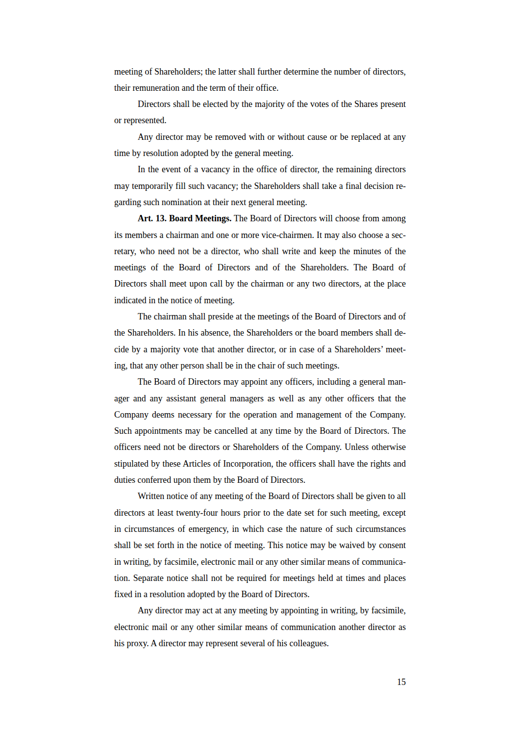meeting of Shareholders; the latter shall further determine the number of directors, their remuneration and the term of their office.
Directors shall be elected by the majority of the votes of the Shares present or represented.
Any director may be removed with or without cause or be replaced at any time by resolution adopted by the general meeting.
In the event of a vacancy in the office of director, the remaining directors may temporarily fill such vacancy; the Shareholders shall take a final decision regarding such nomination at their next general meeting.
Art. 13. Board Meetings. The Board of Directors will choose from among its members a chairman and one or more vice-chairmen. It may also choose a secretary, who need not be a director, who shall write and keep the minutes of the meetings of the Board of Directors and of the Shareholders. The Board of Directors shall meet upon call by the chairman or any two directors, at the place indicated in the notice of meeting.
The chairman shall preside at the meetings of the Board of Directors and of the Shareholders. In his absence, the Shareholders or the board members shall decide by a majority vote that another director, or in case of a Shareholders’ meeting, that any other person shall be in the chair of such meetings.
The Board of Directors may appoint any officers, including a general manager and any assistant general managers as well as any other officers that the Company deems necessary for the operation and management of the Company. Such appointments may be cancelled at any time by the Board of Directors. The officers need not be directors or Shareholders of the Company. Unless otherwise stipulated by these Articles of Incorporation, the officers shall have the rights and duties conferred upon them by the Board of Directors.
Written notice of any meeting of the Board of Directors shall be given to all directors at least twenty-four hours prior to the date set for such meeting, except in circumstances of emergency, in which case the nature of such circumstances shall be set forth in the notice of meeting. This notice may be waived by consent in writing, by facsimile, electronic mail or any other similar means of communication. Separate notice shall not be required for meetings held at times and places fixed in a resolution adopted by the Board of Directors.
Any director may act at any meeting by appointing in writing, by facsimile, electronic mail or any other similar means of communication another director as his proxy. A director may represent several of his colleagues.
15